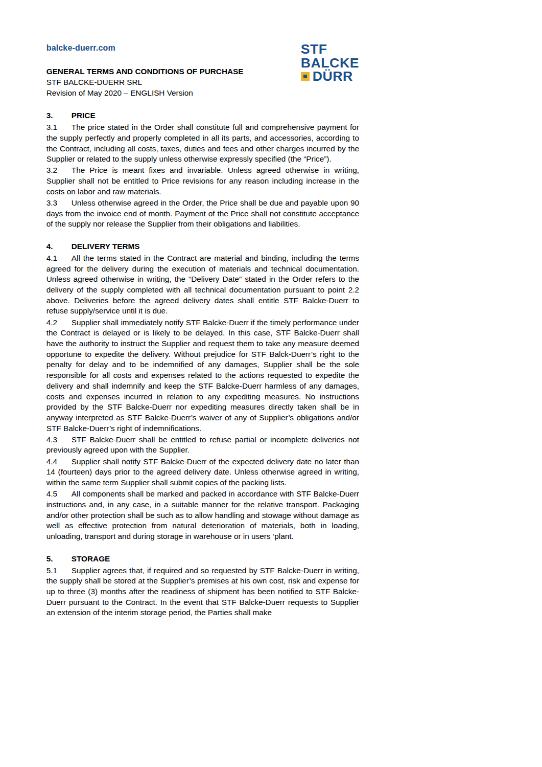balcke-duerr.com
STF BALCKE DÜRR
GENERAL TERMS AND CONDITIONS OF PURCHASE
STF BALCKE-DUERR SRL
Revision of May 2020 – ENGLISH Version
3. PRICE
3.1 The price stated in the Order shall constitute full and comprehensive payment for the supply perfectly and properly completed in all its parts, and accessories, according to the Contract, including all costs, taxes, duties and fees and other charges incurred by the Supplier or related to the supply unless otherwise expressly specified (the “Price”).
3.2 The Price is meant fixes and invariable. Unless agreed otherwise in writing, Supplier shall not be entitled to Price revisions for any reason including increase in the costs on labor and raw materials.
3.3 Unless otherwise agreed in the Order, the Price shall be due and payable upon 90 days from the invoice end of month. Payment of the Price shall not constitute acceptance of the supply nor release the Supplier from their obligations and liabilities.
4. DELIVERY TERMS
4.1 All the terms stated in the Contract are material and binding, including the terms agreed for the delivery during the execution of materials and technical documentation. Unless agreed otherwise in writing, the “Delivery Date” stated in the Order refers to the delivery of the supply completed with all technical documentation pursuant to point 2.2 above. Deliveries before the agreed delivery dates shall entitle STF Balcke-Duerr to refuse supply/service until it is due.
4.2 Supplier shall immediately notify STF Balcke-Duerr if the timely performance under the Contract is delayed or is likely to be delayed. In this case, STF Balcke-Duerr shall have the authority to instruct the Supplier and request them to take any measure deemed opportune to expedite the delivery. Without prejudice for STF Balck-Duerr’s right to the penalty for delay and to be indemnified of any damages, Supplier shall be the sole responsible for all costs and expenses related to the actions requested to expedite the delivery and shall indemnify and keep the STF Balcke-Duerr harmless of any damages, costs and expenses incurred in relation to any expediting measures. No instructions provided by the STF Balcke-Duerr nor expediting measures directly taken shall be in anyway interpreted as STF Balcke-Duerr’s waiver of any of Supplier’s obligations and/or STF Balcke-Duerr’s right of indemnifications.
4.3 STF Balcke-Duerr shall be entitled to refuse partial or incomplete deliveries not previously agreed upon with the Supplier.
4.4 Supplier shall notify STF Balcke-Duerr of the expected delivery date no later than 14 (fourteen) days prior to the agreed delivery date. Unless otherwise agreed in writing, within the same term Supplier shall submit copies of the packing lists.
4.5 All components shall be marked and packed in accordance with STF Balcke-Duerr instructions and, in any case, in a suitable manner for the relative transport. Packaging and/or other protection shall be such as to allow handling and stowage without damage as well as effective protection from natural deterioration of materials, both in loading, unloading, transport and during storage in warehouse or in users ‘plant.
5. STORAGE
5.1 Supplier agrees that, if required and so requested by STF Balcke-Duerr in writing, the supply shall be stored at the Supplier’s premises at his own cost, risk and expense for up to three (3) months after the readiness of shipment has been notified to STF Balcke-Duerr pursuant to the Contract. In the event that STF Balcke-Duerr requests to Supplier an extension of the interim storage period, the Parties shall make